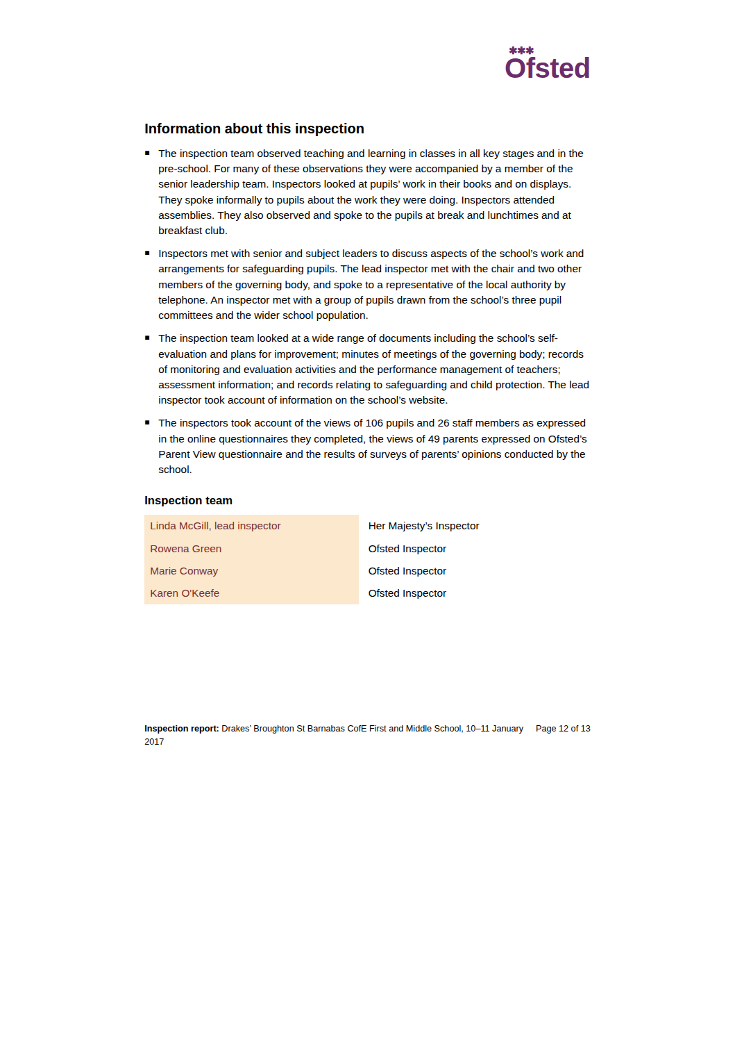✱✱✱Ofsted
Information about this inspection
The inspection team observed teaching and learning in classes in all key stages and in the pre-school. For many of these observations they were accompanied by a member of the senior leadership team. Inspectors looked at pupils’ work in their books and on displays. They spoke informally to pupils about the work they were doing. Inspectors attended assemblies. They also observed and spoke to the pupils at break and lunchtimes and at breakfast club.
Inspectors met with senior and subject leaders to discuss aspects of the school’s work and arrangements for safeguarding pupils. The lead inspector met with the chair and two other members of the governing body, and spoke to a representative of the local authority by telephone. An inspector met with a group of pupils drawn from the school’s three pupil committees and the wider school population.
The inspection team looked at a wide range of documents including the school’s self-evaluation and plans for improvement; minutes of meetings of the governing body; records of monitoring and evaluation activities and the performance management of teachers; assessment information; and records relating to safeguarding and child protection. The lead inspector took account of information on the school’s website.
The inspectors took account of the views of 106 pupils and 26 staff members as expressed in the online questionnaires they completed, the views of 49 parents expressed on Ofsted’s Parent View questionnaire and the results of surveys of parents’ opinions conducted by the school.
Inspection team
| Linda McGill, lead inspector | Her Majesty’s Inspector |
| Rowena Green | Ofsted Inspector |
| Marie Conway | Ofsted Inspector |
| Karen O'Keefe | Ofsted Inspector |
Page 12 of 13 Inspection report: Drakes’ Broughton St Barnabas CofE First and Middle School, 10–11 January 2017